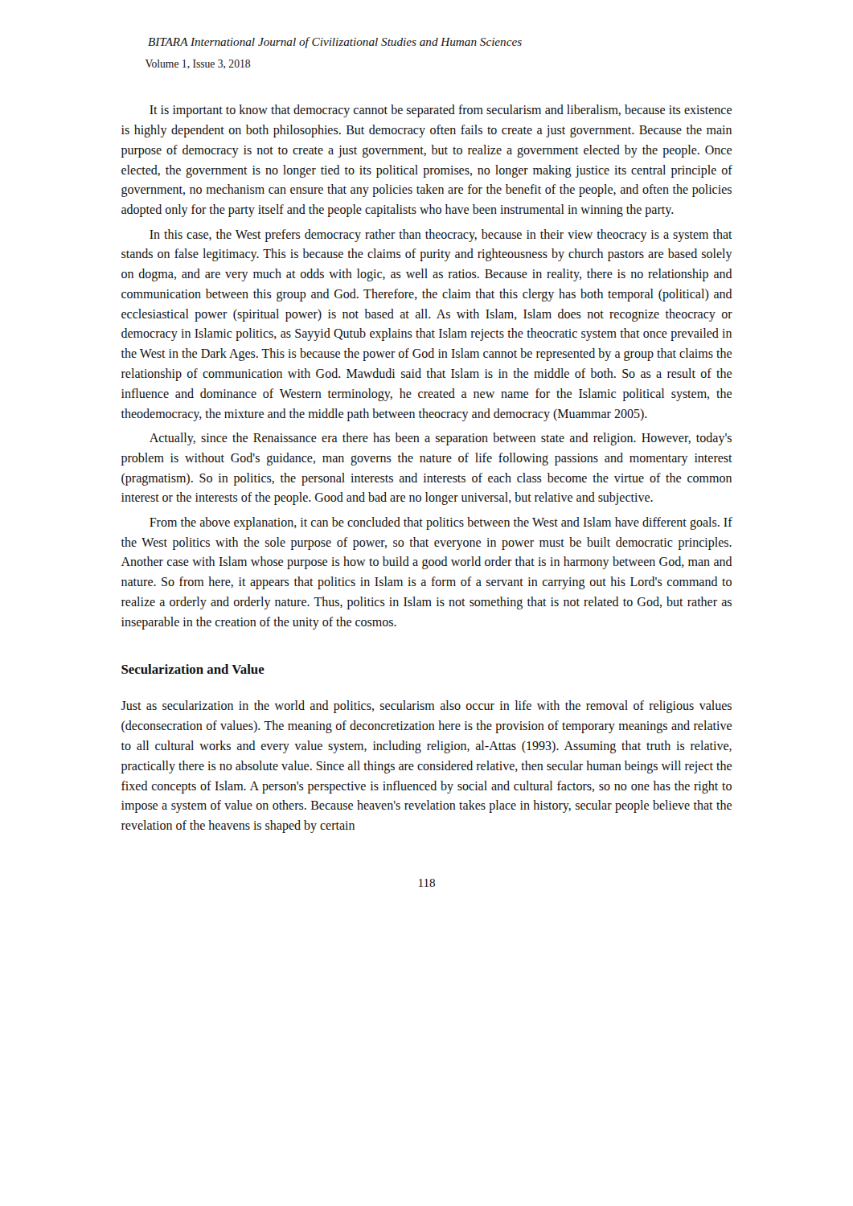BITARA International Journal of Civilizational Studies and Human Sciences
Volume 1, Issue 3, 2018
It is important to know that democracy cannot be separated from secularism and liberalism, because its existence is highly dependent on both philosophies. But democracy often fails to create a just government. Because the main purpose of democracy is not to create a just government, but to realize a government elected by the people. Once elected, the government is no longer tied to its political promises, no longer making justice its central principle of government, no mechanism can ensure that any policies taken are for the benefit of the people, and often the policies adopted only for the party itself and the people capitalists who have been instrumental in winning the party.
In this case, the West prefers democracy rather than theocracy, because in their view theocracy is a system that stands on false legitimacy. This is because the claims of purity and righteousness by church pastors are based solely on dogma, and are very much at odds with logic, as well as ratios. Because in reality, there is no relationship and communication between this group and God. Therefore, the claim that this clergy has both temporal (political) and ecclesiastical power (spiritual power) is not based at all. As with Islam, Islam does not recognize theocracy or democracy in Islamic politics, as Sayyid Qutub explains that Islam rejects the theocratic system that once prevailed in the West in the Dark Ages. This is because the power of God in Islam cannot be represented by a group that claims the relationship of communication with God. Mawdudi said that Islam is in the middle of both. So as a result of the influence and dominance of Western terminology, he created a new name for the Islamic political system, the theodemocracy, the mixture and the middle path between theocracy and democracy (Muammar 2005).
Actually, since the Renaissance era there has been a separation between state and religion. However, today's problem is without God's guidance, man governs the nature of life following passions and momentary interest (pragmatism). So in politics, the personal interests and interests of each class become the virtue of the common interest or the interests of the people. Good and bad are no longer universal, but relative and subjective.
From the above explanation, it can be concluded that politics between the West and Islam have different goals. If the West politics with the sole purpose of power, so that everyone in power must be built democratic principles. Another case with Islam whose purpose is how to build a good world order that is in harmony between God, man and nature. So from here, it appears that politics in Islam is a form of a servant in carrying out his Lord's command to realize a orderly and orderly nature. Thus, politics in Islam is not something that is not related to God, but rather as inseparable in the creation of the unity of the cosmos.
Secularization and Value
Just as secularization in the world and politics, secularism also occur in life with the removal of religious values (deconsecration of values). The meaning of deconcretization here is the provision of temporary meanings and relative to all cultural works and every value system, including religion, al-Attas (1993). Assuming that truth is relative, practically there is no absolute value. Since all things are considered relative, then secular human beings will reject the fixed concepts of Islam. A person's perspective is influenced by social and cultural factors, so no one has the right to impose a system of value on others. Because heaven's revelation takes place in history, secular people believe that the revelation of the heavens is shaped by certain
118